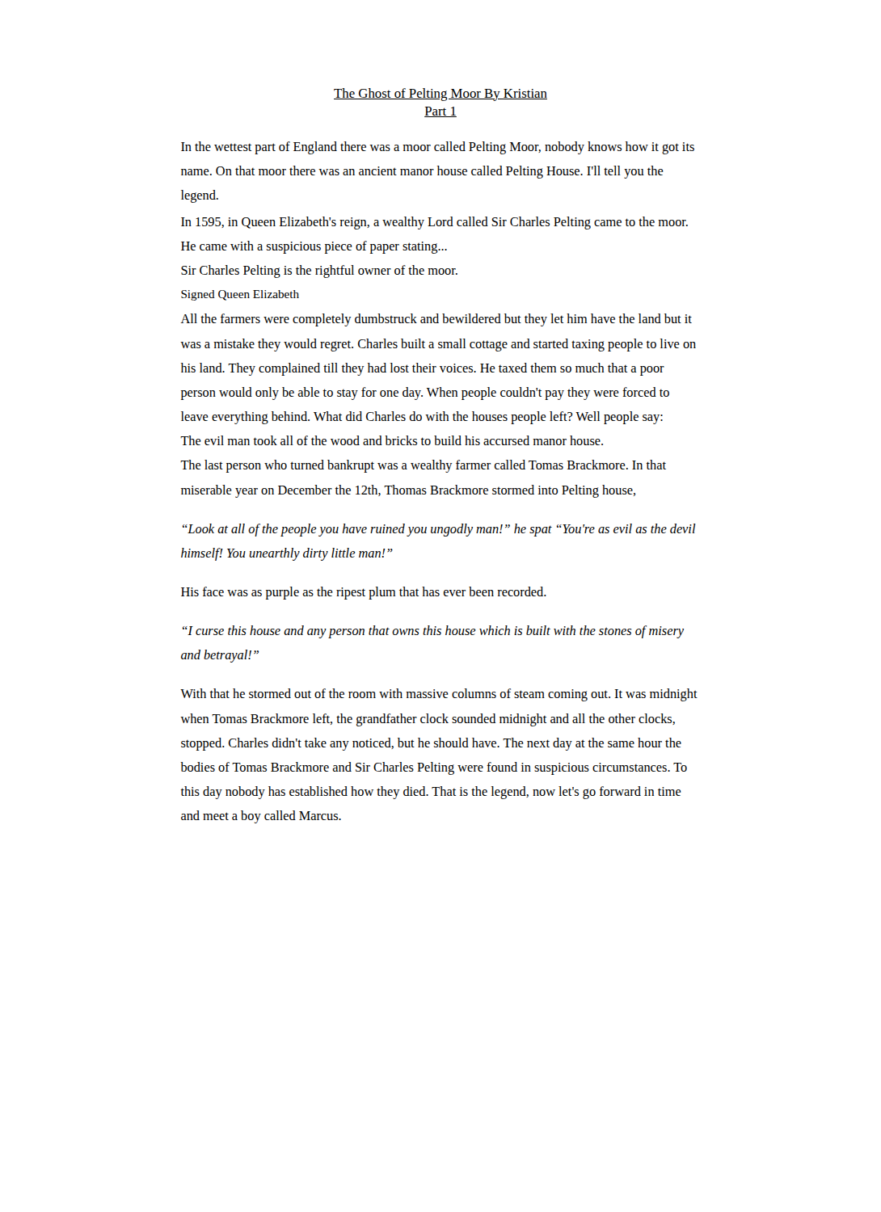The Ghost of Pelting Moor By Kristian
Part 1
In the wettest part of England there was a moor called Pelting Moor, nobody knows how it got its name. On that moor there was an ancient manor house called Pelting House. I'll tell you the legend.
In 1595, in Queen Elizabeth's reign, a wealthy Lord called Sir Charles Pelting came to the moor. He came with a suspicious piece of paper stating...
Sir Charles Pelting is the rightful owner of the moor.
Signed Queen Elizabeth
All the farmers were completely dumbstruck and bewildered but they let him have the land but it was a mistake they would regret. Charles built a small cottage and started taxing people to live on his land. They complained till they had lost their voices. He taxed them so much that a poor person would only be able to stay for one day. When people couldn't pay they were forced to leave everything behind. What did Charles do with the houses people left? Well people say:
The evil man took all of the wood and bricks to build his accursed manor house.
The last person who turned bankrupt was a wealthy farmer called Tomas Brackmore. In that miserable year on December the 12th, Thomas Brackmore stormed into Pelting house,
“Look at all of the people you have ruined you ungodly man!” he spat “You're as evil as the devil himself! You unearthly dirty little man!”
His face was as purple as the ripest plum that has ever been recorded.
“I curse this house and any person that owns this house which is built with the stones of misery and betrayal!”
With that he stormed out of the room with massive columns of steam coming out. It was midnight when Tomas Brackmore left, the grandfather clock sounded midnight and all the other clocks, stopped. Charles didn't take any noticed, but he should have. The next day at the same hour the bodies of Tomas Brackmore and Sir Charles Pelting were found in suspicious circumstances. To this day nobody has established how they died. That is the legend, now let's go forward in time and meet a boy called Marcus.